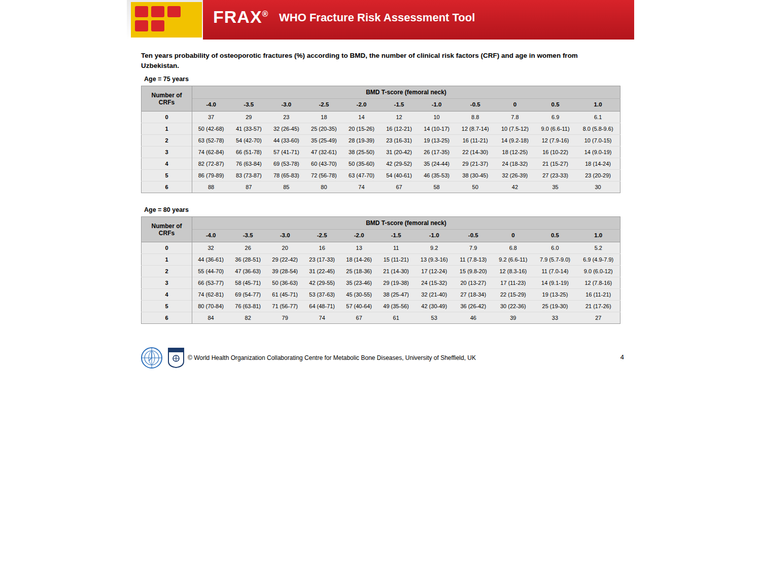FRAX®
WHO Fracture Risk Assessment Tool
Ten years probability of osteoporotic fractures (%) according to BMD, the number of clinical risk factors (CRF) and age in women from Uzbekistan.
Age = 75 years
| Number of CRFs | BMD T-score (femoral neck) |
| --- | --- |
| -4.0 | -3.5 | -3.0 | -2.5 | -2.0 | -1.5 | -1.0 | -0.5 | 0 | 0.5 | 1.0 |
| 0 | 37 | 29 | 23 | 18 | 14 | 12 | 10 | 8.8 | 7.8 | 6.9 | 6.1 |
| 1 | 50 (42-68) | 41 (33-57) | 32 (26-45) | 25 (20-35) | 20 (15-26) | 16 (12-21) | 14 (10-17) | 12 (8.7-14) | 10 (7.5-12) | 9.0 (6.6-11) | 8.0 (5.8-9.6) |
| 2 | 63 (52-78) | 54 (42-70) | 44 (33-60) | 35 (25-49) | 28 (19-39) | 23 (16-31) | 19 (13-25) | 16 (11-21) | 14 (9.2-18) | 12 (7.9-16) | 10 (7.0-15) |
| 3 | 74 (62-84) | 66 (51-78) | 57 (41-71) | 47 (32-61) | 38 (25-50) | 31 (20-42) | 26 (17-35) | 22 (14-30) | 18 (12-25) | 16 (10-22) | 14 (9.0-19) |
| 4 | 82 (72-87) | 76 (63-84) | 69 (53-78) | 60 (43-70) | 50 (35-60) | 42 (29-52) | 35 (24-44) | 29 (21-37) | 24 (18-32) | 21 (15-27) | 18 (14-24) |
| 5 | 86 (79-89) | 83 (73-87) | 78 (65-83) | 72 (56-78) | 63 (47-70) | 54 (40-61) | 46 (35-53) | 38 (30-45) | 32 (26-39) | 27 (23-33) | 23 (20-29) |
| 6 | 88 | 87 | 85 | 80 | 74 | 67 | 58 | 50 | 42 | 35 | 30 |
Age = 80 years
| Number of CRFs | BMD T-score (femoral neck) |
| --- | --- |
| -4.0 | -3.5 | -3.0 | -2.5 | -2.0 | -1.5 | -1.0 | -0.5 | 0 | 0.5 | 1.0 |
| 0 | 32 | 26 | 20 | 16 | 13 | 11 | 9.2 | 7.9 | 6.8 | 6.0 | 5.2 |
| 1 | 44 (36-61) | 36 (28-51) | 29 (22-42) | 23 (17-33) | 18 (14-26) | 15 (11-21) | 13 (9.3-16) | 11 (7.8-13) | 9.2 (6.6-11) | 7.9 (5.7-9.0) | 6.9 (4.9-7.9) |
| 2 | 55 (44-70) | 47 (36-63) | 39 (28-54) | 31 (22-45) | 25 (18-36) | 21 (14-30) | 17 (12-24) | 15 (9.8-20) | 12 (8.3-16) | 11 (7.0-14) | 9.0 (6.0-12) |
| 3 | 66 (53-77) | 58 (45-71) | 50 (36-63) | 42 (29-55) | 35 (23-46) | 29 (19-38) | 24 (15-32) | 20 (13-27) | 17 (11-23) | 14 (9.1-19) | 12 (7.8-16) |
| 4 | 74 (62-81) | 69 (54-77) | 61 (45-71) | 53 (37-63) | 45 (30-55) | 38 (25-47) | 32 (21-40) | 27 (18-34) | 22 (15-29) | 19 (13-25) | 16 (11-21) |
| 5 | 80 (70-84) | 76 (63-81) | 71 (56-77) | 64 (48-71) | 57 (40-64) | 49 (35-56) | 42 (30-49) | 36 (26-42) | 30 (22-36) | 25 (19-30) | 21 (17-26) |
| 6 | 84 | 82 | 79 | 74 | 67 | 61 | 53 | 46 | 39 | 33 | 27 |
© World Health Organization Collaborating Centre for Metabolic Bone Diseases, University of Sheffield, UK
4